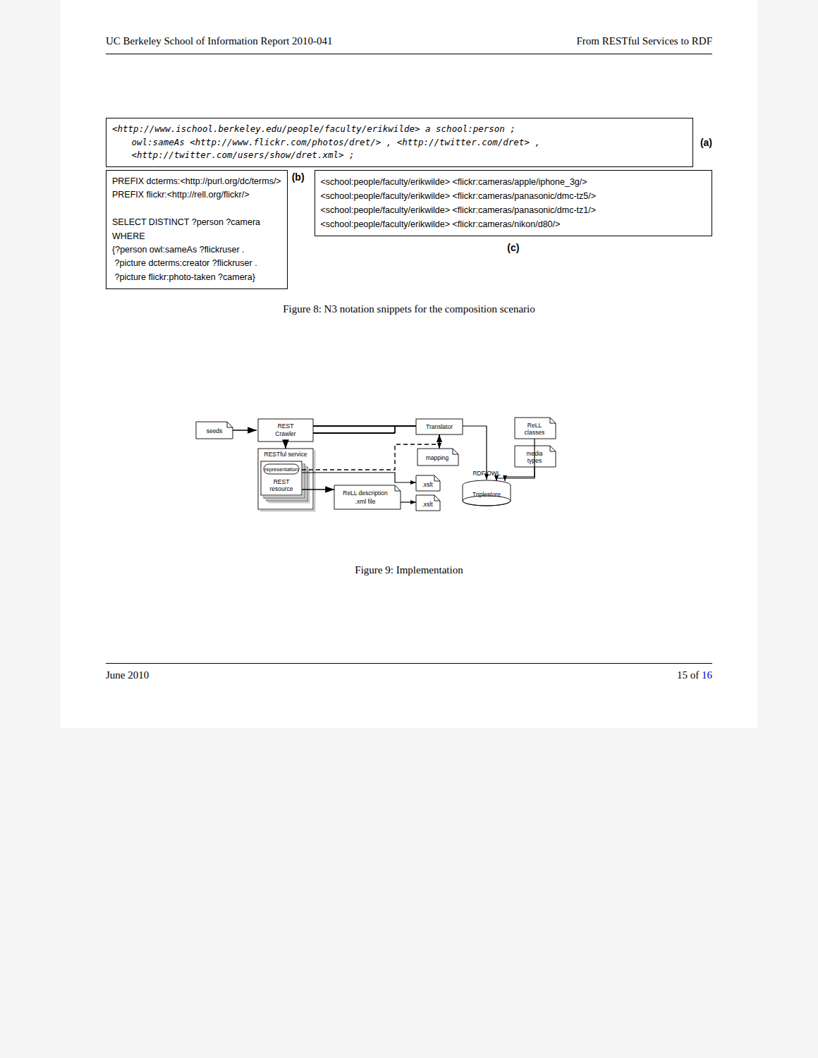UC Berkeley School of Information Report 2010-041
From RESTful Services to RDF
<http://www.ischool.berkeley.edu/people/faculty/erikwilde> a school:person ;
owl:sameAs <http://www.flickr.com/photos/dret/> , <http://twitter.com/dret> ,
<http://twitter.com/users/show/dret.xml> ;
(a)
PREFIX dcterms:<http://purl.org/dc/terms/>
PREFIX flickr:<http://rell.org/flickr/>
SELECT DISTINCT ?person ?camera
WHERE
{?person owl:sameAs ?flickruser .
?picture dcterms:creator ?flickruser .
?picture flickr:photo-taken ?camera}
(b)
<school:people/faculty/erikwilde> <flickr:cameras/apple/iphone_3g/>
<school:people/faculty/erikwilde> <flickr:cameras/panasonic/dmc-tz5/>
<school:people/faculty/erikwilde> <flickr:cameras/panasonic/dmc-tz1/>
<school:people/faculty/erikwilde> <flickr:cameras/nikon/d80/>
(c)
Figure 8: N3 notation snippets for the composition scenario
seeds REST Crawler RESTful service representation REST resource Translator mapping ReLL classes media types Triplestore RDF/OWL ReLL description .xml file .xslt .xslt
Figure 9: Implementation
June 2010
15 of 16